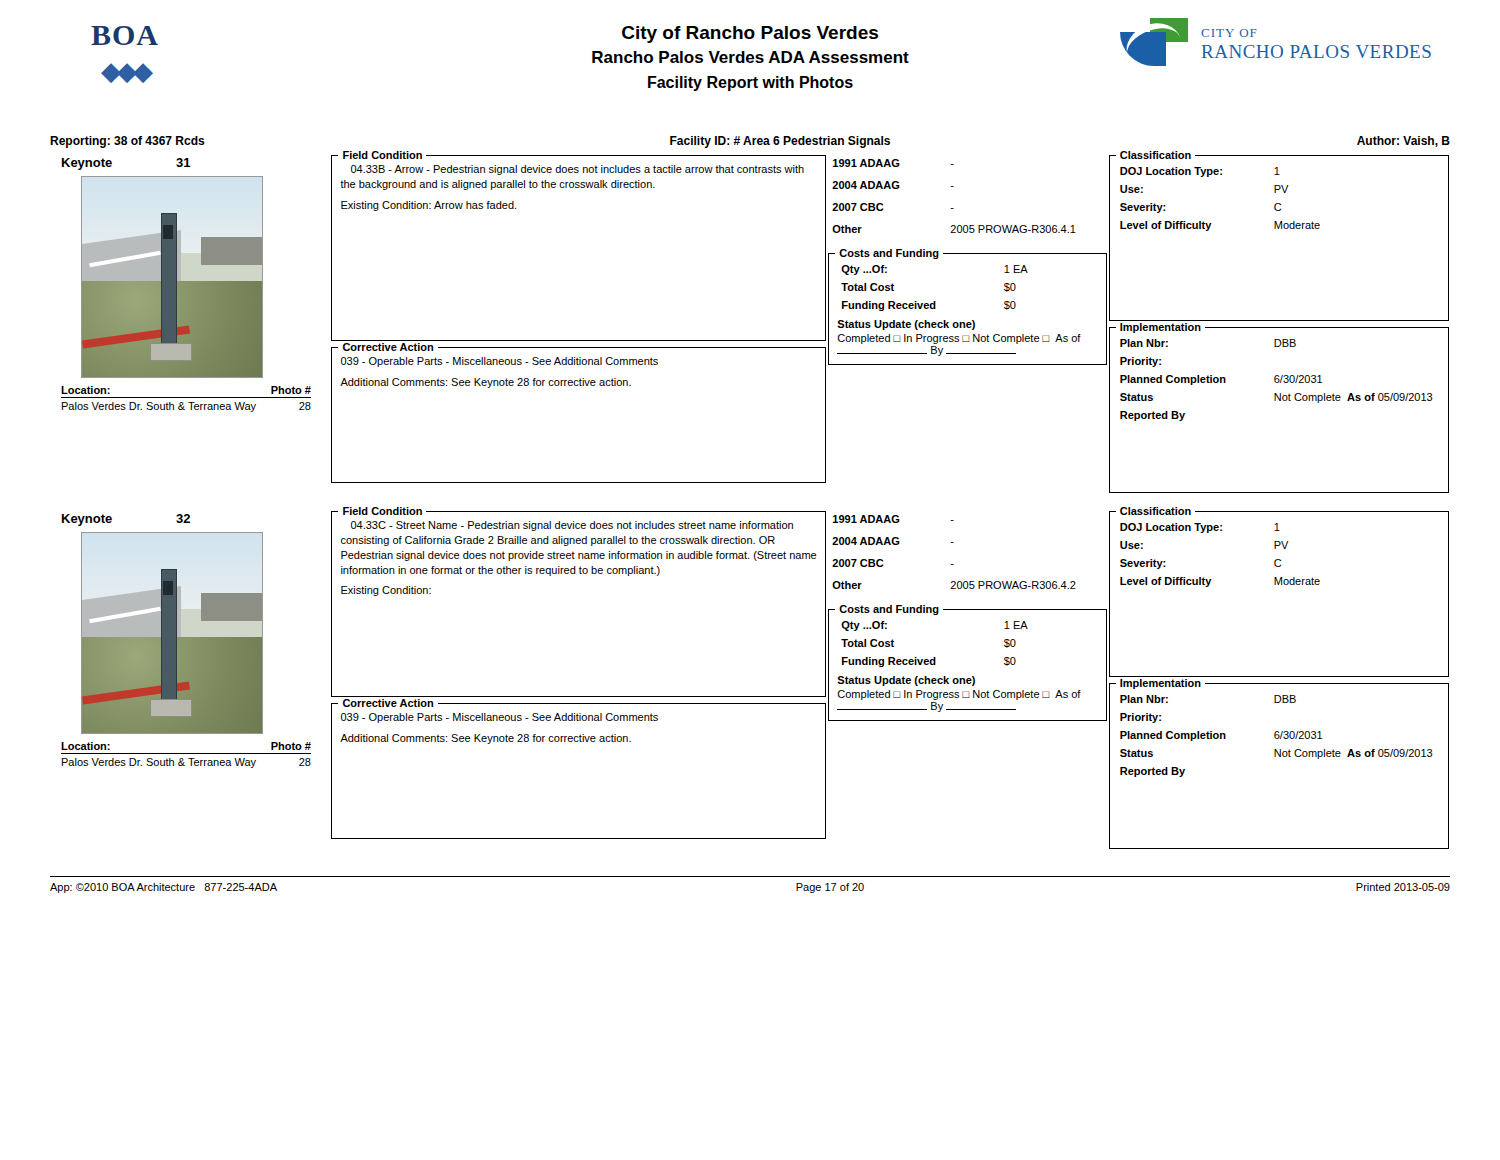BOA
◆◆◆
City of Rancho Palos Verdes
Rancho Palos Verdes ADA Assessment
Facility Report with Photos
CITY OF
RANCHO PALOS VERDES
Reporting: 38 of 4367 Rcds
Facility ID: # Area 6 Pedestrian Signals
Author: Vaish, B
| Keynote 31 Location: Photo # Palos Verdes Dr. South & Terranea Way 28 | Field Condition 04.33B - Arrow - Pedestrian signal device does not includes a tactile arrow that contrasts with the background and is aligned parallel to the crosswalk direction. Existing Condition: Arrow has faded. Corrective Action 039 - Operable Parts - Miscellaneous - See Additional Comments Additional Comments: See Keynote 28 for corrective action. | / 1991 ADAAG / - / / 2004 ADAAG / - / / 2007 CBC / - / / Other / 2005 PROWAG-R306.4.1 / Costs and Funding / Qty ...Of: / 1 EA / / Total Cost / $0 / / Funding Received / $0 / Status Update (check one) Completed □ In Progress □ Not Complete □ As of By | Classification / DOJ Location Type: / 1 / / Use: / PV / / Severity: / C / / Level of Difficulty / Moderate / Implementation / Plan Nbr: / DBB / / Priority: / / / Planned Completion / 6/30/2031 / / Status / Not Complete As of 05/09/2013 / / Reported By / / |
| Keynote 32 Location: Photo # Palos Verdes Dr. South & Terranea Way 28 | Field Condition 04.33C - Street Name - Pedestrian signal device does not includes street name information consisting of California Grade 2 Braille and aligned parallel to the crosswalk direction. OR Pedestrian signal device does not provide street name information in audible format. (Street name information in one format or the other is required to be compliant.) Existing Condition: Corrective Action 039 - Operable Parts - Miscellaneous - See Additional Comments Additional Comments: See Keynote 28 for corrective action. | / 1991 ADAAG / - / / 2004 ADAAG / - / / 2007 CBC / - / / Other / 2005 PROWAG-R306.4.2 / Costs and Funding / Qty ...Of: / 1 EA / / Total Cost / $0 / / Funding Received / $0 / Status Update (check one) Completed □ In Progress □ Not Complete □ As of By | Classification / DOJ Location Type: / 1 / / Use: / PV / / Severity: / C / / Level of Difficulty / Moderate / Implementation / Plan Nbr: / DBB / / Priority: / / / Planned Completion / 6/30/2031 / / Status / Not Complete As of 05/09/2013 / / Reported By / / |
App: ©2010 BOA Architecture 877-225-4ADA
Page 17 of 20
Printed 2013-05-09